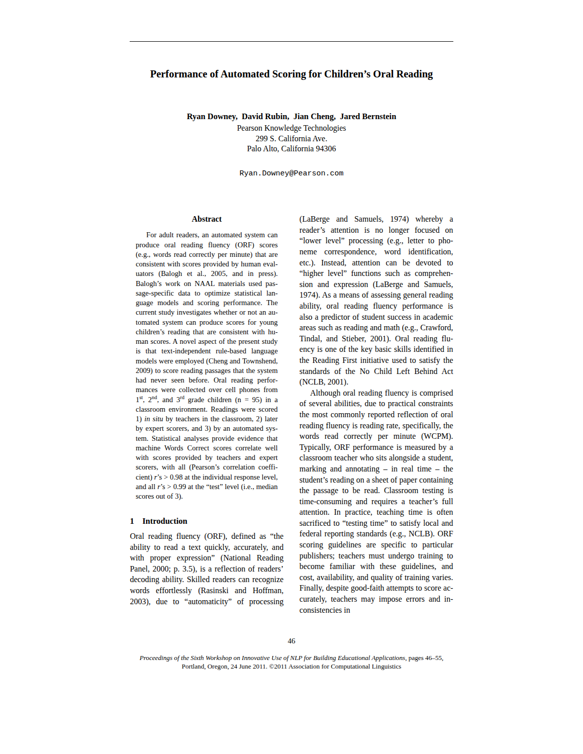Performance of Automated Scoring for Children’s Oral Reading
Ryan Downey, David Rubin, Jian Cheng, Jared Bernstein
Pearson Knowledge Technologies
299 S. California Ave.
Palo Alto, California 94306
Ryan.Downey@Pearson.com
Abstract
For adult readers, an automated system can produce oral reading fluency (ORF) scores (e.g., words read correctly per minute) that are consistent with scores provided by human evaluators (Balogh et al., 2005, and in press). Balogh’s work on NAAL materials used passage-specific data to optimize statistical language models and scoring performance. The current study investigates whether or not an automated system can produce scores for young children’s reading that are consistent with human scores. A novel aspect of the present study is that text-independent rule-based language models were employed (Cheng and Townshend, 2009) to score reading passages that the system had never seen before. Oral reading performances were collected over cell phones from 1st, 2nd, and 3rd grade children (n = 95) in a classroom environment. Readings were scored 1) in situ by teachers in the classroom, 2) later by expert scorers, and 3) by an automated system. Statistical analyses provide evidence that machine Words Correct scores correlate well with scores provided by teachers and expert scorers, with all (Pearson’s correlation coefficient) r’s > 0.98 at the individual response level, and all r’s > 0.99 at the “test” level (i.e., median scores out of 3).
1 Introduction
Oral reading fluency (ORF), defined as “the ability to read a text quickly, accurately, and with proper expression” (National Reading Panel, 2000; p. 3.5), is a reflection of readers’ decoding ability. Skilled readers can recognize words effortlessly (Rasinski and Hoffman, 2003), due to “automaticity” of processing (LaBerge and Samuels, 1974) whereby a reader’s attention is no longer focused on “lower level” processing (e.g., letter to phoneme correspondence, word identification, etc.). Instead, attention can be devoted to “higher level” functions such as comprehension and expression (LaBerge and Samuels, 1974). As a means of assessing general reading ability, oral reading fluency performance is also a predictor of student success in academic areas such as reading and math (e.g., Crawford, Tindal, and Stieber, 2001). Oral reading fluency is one of the key basic skills identified in the Reading First initiative used to satisfy the standards of the No Child Left Behind Act (NCLB, 2001).
Although oral reading fluency is comprised of several abilities, due to practical constraints the most commonly reported reflection of oral reading fluency is reading rate, specifically, the words read correctly per minute (WCPM). Typically, ORF performance is measured by a classroom teacher who sits alongside a student, marking and annotating – in real time – the student’s reading on a sheet of paper containing the passage to be read. Classroom testing is time-consuming and requires a teacher’s full attention. In practice, teaching time is often sacrificed to “testing time” to satisfy local and federal reporting standards (e.g., NCLB). ORF scoring guidelines are specific to particular publishers; teachers must undergo training to become familiar with these guidelines, and cost, availability, and quality of training varies. Finally, despite good-faith attempts to score accurately, teachers may impose errors and inconsistencies in
46
Proceedings of the Sixth Workshop on Innovative Use of NLP for Building Educational Applications, pages 46–55,
Portland, Oregon, 24 June 2011. ©2011 Association for Computational Linguistics